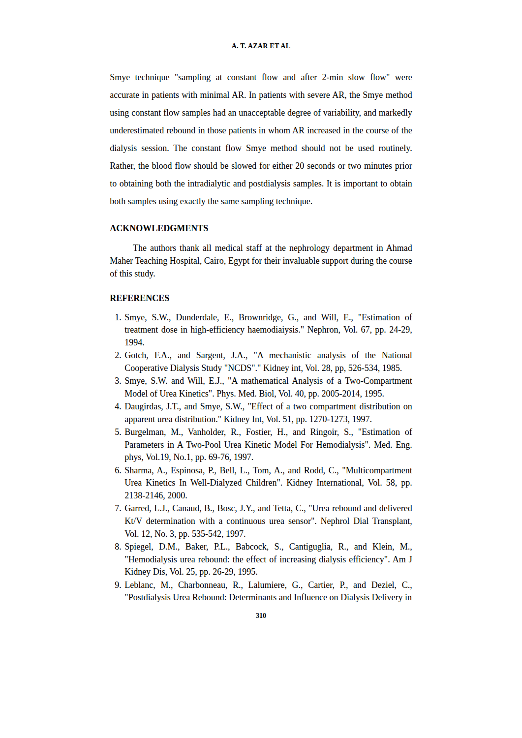A. T. AZAR ET AL
Smye technique "sampling at constant flow and after 2-min slow flow" were accurate in patients with minimal AR. In patients with severe AR, the Smye method using constant flow samples had an unacceptable degree of variability, and markedly underestimated rebound in those patients in whom AR increased in the course of the dialysis session. The constant flow Smye method should not be used routinely. Rather, the blood flow should be slowed for either 20 seconds or two minutes prior to obtaining both the intradialytic and postdialysis samples. It is important to obtain both samples using exactly the same sampling technique.
ACKNOWLEDGMENTS
The authors thank all medical staff at the nephrology department in Ahmad Maher Teaching Hospital, Cairo, Egypt for their invaluable support during the course of this study.
REFERENCES
Smye, S.W., Dunderdale, E., Brownridge, G., and Will, E., "Estimation of treatment dose in high-efficiency haemodiaiysis." Nephron, Vol. 67, pp. 24-29, 1994.
Gotch, F.A., and Sargent, J.A., "A mechanistic analysis of the National Cooperative Dialysis Study "NCDS"." Kidney int, Vol. 28, pp, 526-534, 1985.
Smye, S.W. and Will, E.J., "A mathematical Analysis of a Two-Compartment Model of Urea Kinetics". Phys. Med. Biol, Vol. 40, pp. 2005-2014, 1995.
Daugirdas, J.T., and Smye, S.W., "Effect of a two compartment distribution on apparent urea distribution." Kidney Int, Vol. 51, pp. 1270-1273, 1997.
Burgelman, M., Vanholder, R., Fostier, H., and Ringoir, S., "Estimation of Parameters in A Two-Pool Urea Kinetic Model For Hemodialysis". Med. Eng. phys, Vol.19, No.1, pp. 69-76, 1997.
Sharma, A., Espinosa, P., Bell, L., Tom, A., and Rodd, C., "Multicompartment Urea Kinetics In Well-Dialyzed Children". Kidney International, Vol. 58, pp. 2138-2146, 2000.
Garred, L.J., Canaud, B., Bosc, J.Y., and Tetta, C., "Urea rebound and delivered Kt/V determination with a continuous urea sensor". Nephrol Dial Transplant, Vol. 12, No. 3, pp. 535-542, 1997.
Spiegel, D.M., Baker, P.L., Babcock, S., Cantiguglia, R., and Klein, M., "Hemodialysis urea rebound: the effect of increasing dialysis efficiency". Am J Kidney Dis, Vol. 25, pp. 26-29, 1995.
Leblanc, M., Charbonneau, R., Lalumiere, G., Cartier, P., and Deziel, C., "Postdialysis Urea Rebound: Determinants and Influence on Dialysis Delivery in
310